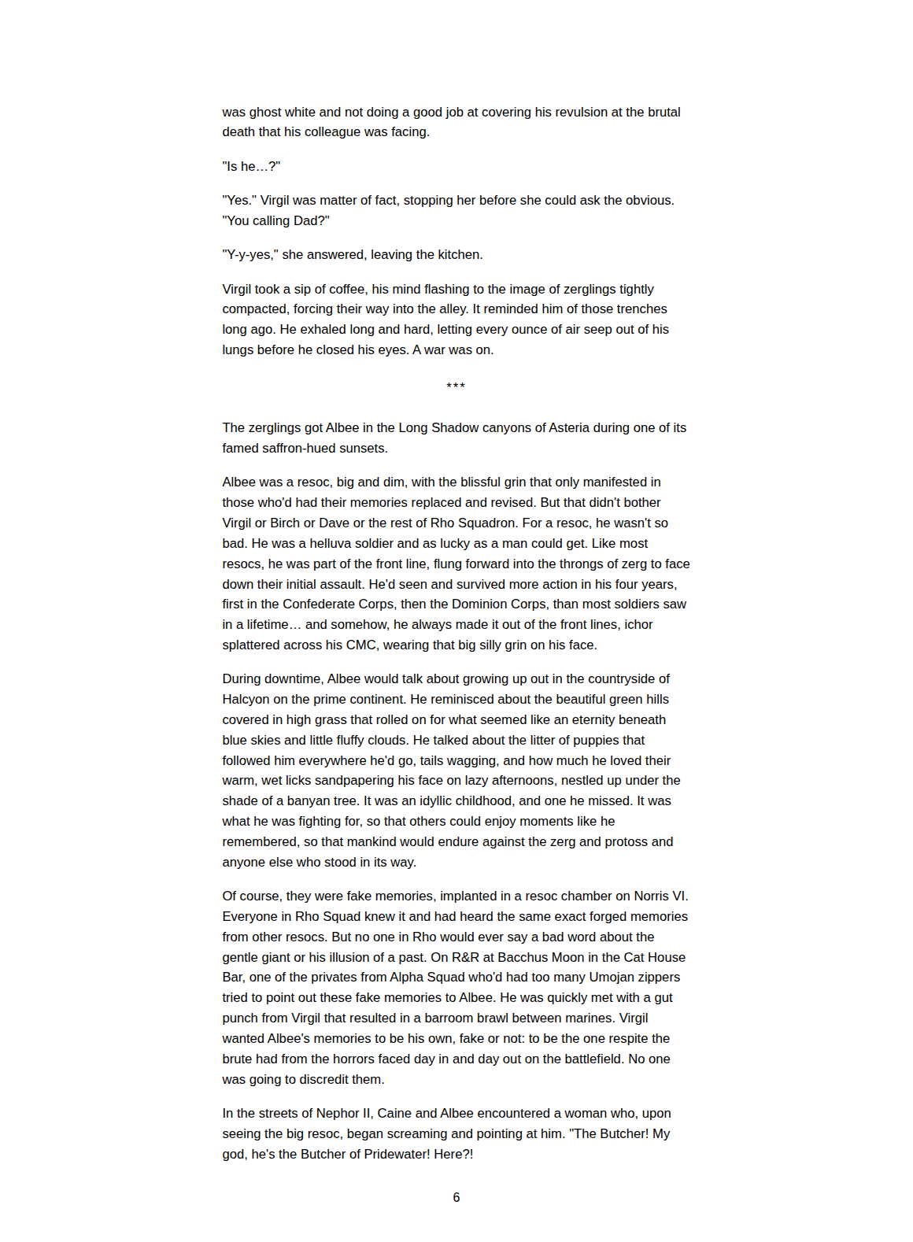was ghost white and not doing a good job at covering his revulsion at the brutal death that his colleague was facing.
"Is he…?"
"Yes." Virgil was matter of fact, stopping her before she could ask the obvious. "You calling Dad?"
"Y-y-yes," she answered, leaving the kitchen.
Virgil took a sip of coffee, his mind flashing to the image of zerglings tightly compacted, forcing their way into the alley. It reminded him of those trenches long ago. He exhaled long and hard, letting every ounce of air seep out of his lungs before he closed his eyes. A war was on.
***
The zerglings got Albee in the Long Shadow canyons of Asteria during one of its famed saffron-hued sunsets.
Albee was a resoc, big and dim, with the blissful grin that only manifested in those who'd had their memories replaced and revised. But that didn't bother Virgil or Birch or Dave or the rest of Rho Squadron. For a resoc, he wasn't so bad. He was a helluva soldier and as lucky as a man could get. Like most resocs, he was part of the front line, flung forward into the throngs of zerg to face down their initial assault. He'd seen and survived more action in his four years, first in the Confederate Corps, then the Dominion Corps, than most soldiers saw in a lifetime… and somehow, he always made it out of the front lines, ichor splattered across his CMC, wearing that big silly grin on his face.
During downtime, Albee would talk about growing up out in the countryside of Halcyon on the prime continent. He reminisced about the beautiful green hills covered in high grass that rolled on for what seemed like an eternity beneath blue skies and little fluffy clouds. He talked about the litter of puppies that followed him everywhere he'd go, tails wagging, and how much he loved their warm, wet licks sandpapering his face on lazy afternoons, nestled up under the shade of a banyan tree. It was an idyllic childhood, and one he missed. It was what he was fighting for, so that others could enjoy moments like he remembered, so that mankind would endure against the zerg and protoss and anyone else who stood in its way.
Of course, they were fake memories, implanted in a resoc chamber on Norris VI. Everyone in Rho Squad knew it and had heard the same exact forged memories from other resocs. But no one in Rho would ever say a bad word about the gentle giant or his illusion of a past. On R&R at Bacchus Moon in the Cat House Bar, one of the privates from Alpha Squad who'd had too many Umojan zippers tried to point out these fake memories to Albee. He was quickly met with a gut punch from Virgil that resulted in a barroom brawl between marines. Virgil wanted Albee's memories to be his own, fake or not: to be the one respite the brute had from the horrors faced day in and day out on the battlefield. No one was going to discredit them.
In the streets of Nephor II, Caine and Albee encountered a woman who, upon seeing the big resoc, began screaming and pointing at him. "The Butcher! My god, he's the Butcher of Pridewater! Here?!
6